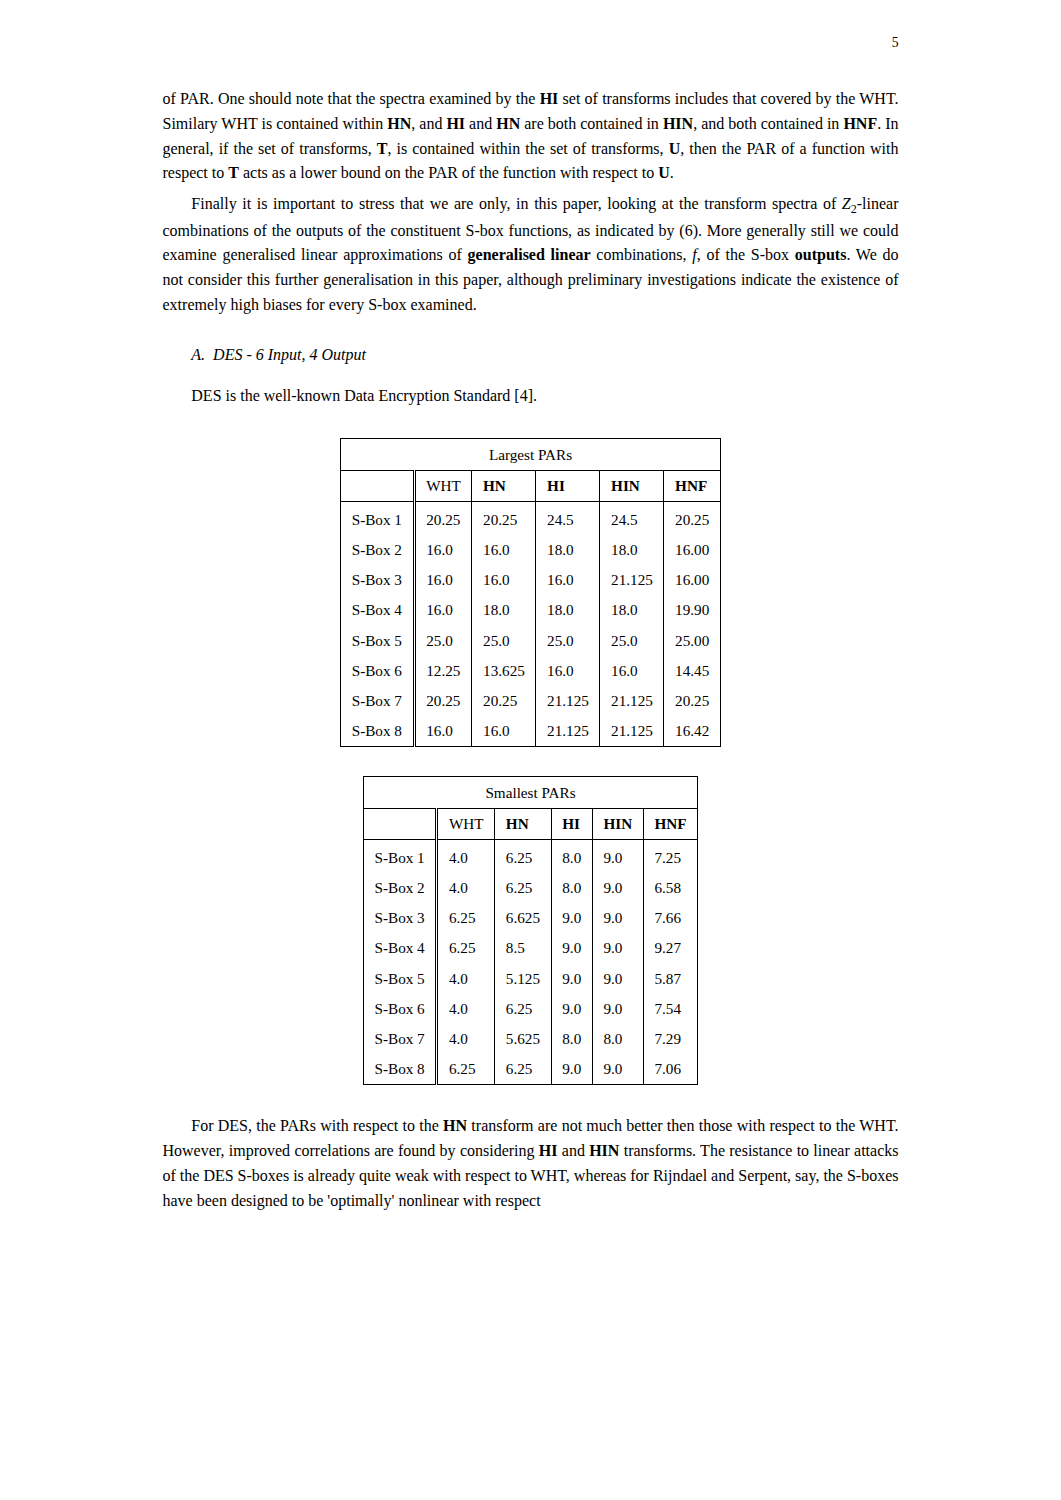5
of PAR. One should note that the spectra examined by the HI set of transforms includes that covered by the WHT. Similary WHT is contained within HN, and HI and HN are both contained in HIN, and both contained in HNF. In general, if the set of transforms, T, is contained within the set of transforms, U, then the PAR of a function with respect to T acts as a lower bound on the PAR of the function with respect to U.
Finally it is important to stress that we are only, in this paper, looking at the transform spectra of Z2-linear combinations of the outputs of the constituent S-box functions, as indicated by (6). More generally still we could examine generalised linear approximations of generalised linear combinations, f, of the S-box outputs. We do not consider this further generalisation in this paper, although preliminary investigations indicate the existence of extremely high biases for every S-box examined.
A. DES - 6 Input, 4 Output
DES is the well-known Data Encryption Standard [4].
Largest PARs
| | WHT | HN | HI | HIN | HNF |
| --- | --- | --- | --- | --- | --- |
| S-Box 1 | 20.25 | 20.25 | 24.5 | 24.5 | 20.25 |
| S-Box 2 | 16.0 | 16.0 | 18.0 | 18.0 | 16.00 |
| S-Box 3 | 16.0 | 16.0 | 16.0 | 21.125 | 16.00 |
| S-Box 4 | 16.0 | 18.0 | 18.0 | 18.0 | 19.90 |
| S-Box 5 | 25.0 | 25.0 | 25.0 | 25.0 | 25.00 |
| S-Box 6 | 12.25 | 13.625 | 16.0 | 16.0 | 14.45 |
| S-Box 7 | 20.25 | 20.25 | 21.125 | 21.125 | 20.25 |
| S-Box 8 | 16.0 | 16.0 | 21.125 | 21.125 | 16.42 |
Smallest PARs
| | WHT | HN | HI | HIN | HNF |
| --- | --- | --- | --- | --- | --- |
| S-Box 1 | 4.0 | 6.25 | 8.0 | 9.0 | 7.25 |
| S-Box 2 | 4.0 | 6.25 | 8.0 | 9.0 | 6.58 |
| S-Box 3 | 6.25 | 6.625 | 9.0 | 9.0 | 7.66 |
| S-Box 4 | 6.25 | 8.5 | 9.0 | 9.0 | 9.27 |
| S-Box 5 | 4.0 | 5.125 | 9.0 | 9.0 | 5.87 |
| S-Box 6 | 4.0 | 6.25 | 9.0 | 9.0 | 7.54 |
| S-Box 7 | 4.0 | 5.625 | 8.0 | 8.0 | 7.29 |
| S-Box 8 | 6.25 | 6.25 | 9.0 | 9.0 | 7.06 |
For DES, the PARs with respect to the HN transform are not much better then those with respect to the WHT. However, improved correlations are found by considering HI and HIN transforms. The resistance to linear attacks of the DES S-boxes is already quite weak with respect to WHT, whereas for Rijndael and Serpent, say, the S-boxes have been designed to be 'optimally' nonlinear with respect